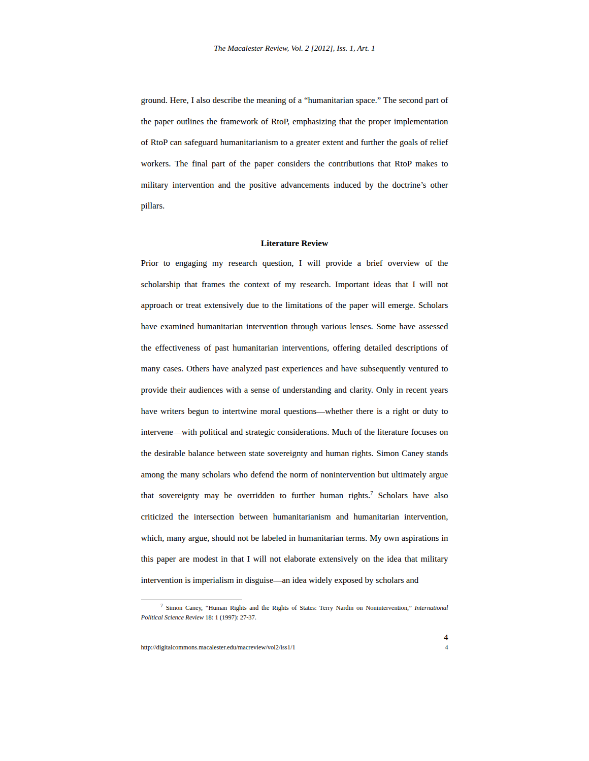The Macalester Review, Vol. 2 [2012], Iss. 1, Art. 1
ground. Here, I also describe the meaning of a “humanitarian space.” The second part of the paper outlines the framework of RtoP, emphasizing that the proper implementation of RtoP can safeguard humanitarianism to a greater extent and further the goals of relief workers. The final part of the paper considers the contributions that RtoP makes to military intervention and the positive advancements induced by the doctrine’s other pillars.
Literature Review
Prior to engaging my research question, I will provide a brief overview of the scholarship that frames the context of my research. Important ideas that I will not approach or treat extensively due to the limitations of the paper will emerge. Scholars have examined humanitarian intervention through various lenses. Some have assessed the effectiveness of past humanitarian interventions, offering detailed descriptions of many cases. Others have analyzed past experiences and have subsequently ventured to provide their audiences with a sense of understanding and clarity. Only in recent years have writers begun to intertwine moral questions—whether there is a right or duty to intervene—with political and strategic considerations. Much of the literature focuses on the desirable balance between state sovereignty and human rights. Simon Caney stands among the many scholars who defend the norm of nonintervention but ultimately argue that sovereignty may be overridden to further human rights.7 Scholars have also criticized the intersection between humanitarianism and humanitarian intervention, which, many argue, should not be labeled in humanitarian terms. My own aspirations in this paper are modest in that I will not elaborate extensively on the idea that military intervention is imperialism in disguise—an idea widely exposed by scholars and
7 Simon Caney, “Human Rights and the Rights of States: Terry Nardin on Nonintervention,” International Political Science Review 18: 1 (1997): 27-37.
4
http://digitalcommons.macalester.edu/macreview/vol2/iss1/1 4